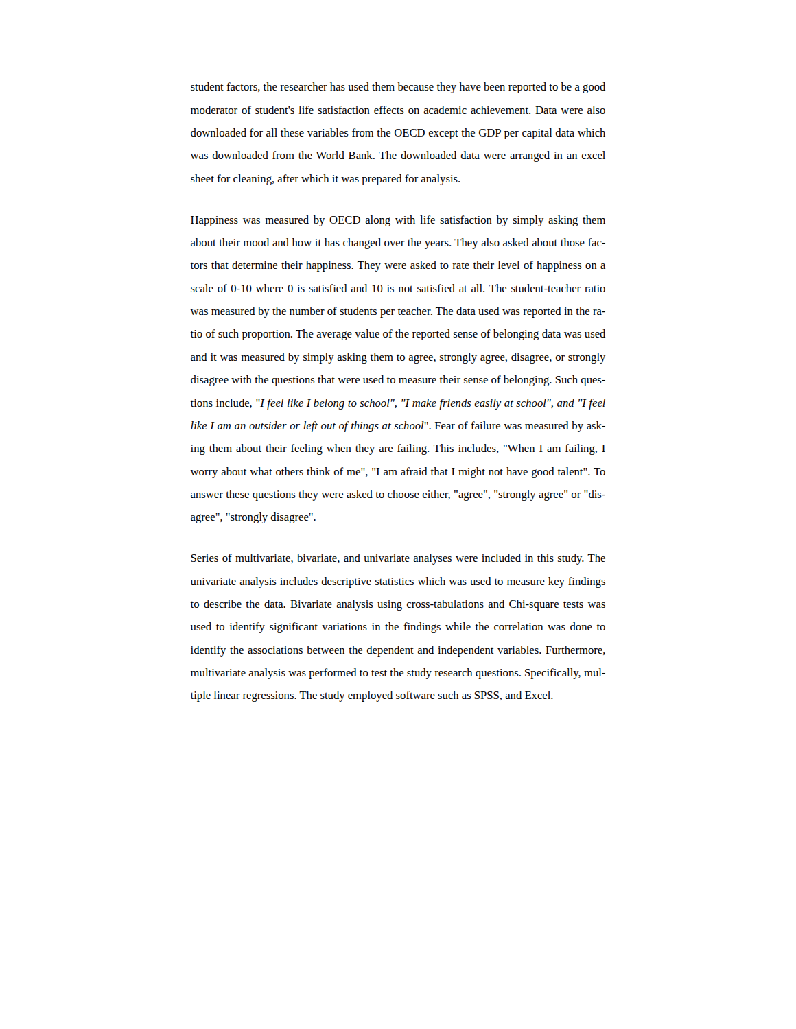student factors, the researcher has used them because they have been reported to be a good moderator of student's life satisfaction effects on academic achievement. Data were also downloaded for all these variables from the OECD except the GDP per capital data which was downloaded from the World Bank. The downloaded data were arranged in an excel sheet for cleaning, after which it was prepared for analysis.
Happiness was measured by OECD along with life satisfaction by simply asking them about their mood and how it has changed over the years. They also asked about those factors that determine their happiness. They were asked to rate their level of happiness on a scale of 0-10 where 0 is satisfied and 10 is not satisfied at all. The student-teacher ratio was measured by the number of students per teacher. The data used was reported in the ratio of such proportion. The average value of the reported sense of belonging data was used and it was measured by simply asking them to agree, strongly agree, disagree, or strongly disagree with the questions that were used to measure their sense of belonging. Such questions include, "I feel like I belong to school", "I make friends easily at school", and "I feel like I am an outsider or left out of things at school". Fear of failure was measured by asking them about their feeling when they are failing. This includes, "When I am failing, I worry about what others think of me", "I am afraid that I might not have good talent". To answer these questions they were asked to choose either, "agree", "strongly agree" or "disagree", "strongly disagree".
Series of multivariate, bivariate, and univariate analyses were included in this study. The univariate analysis includes descriptive statistics which was used to measure key findings to describe the data. Bivariate analysis using cross-tabulations and Chi-square tests was used to identify significant variations in the findings while the correlation was done to identify the associations between the dependent and independent variables. Furthermore, multivariate analysis was performed to test the study research questions. Specifically, multiple linear regressions. The study employed software such as SPSS, and Excel.